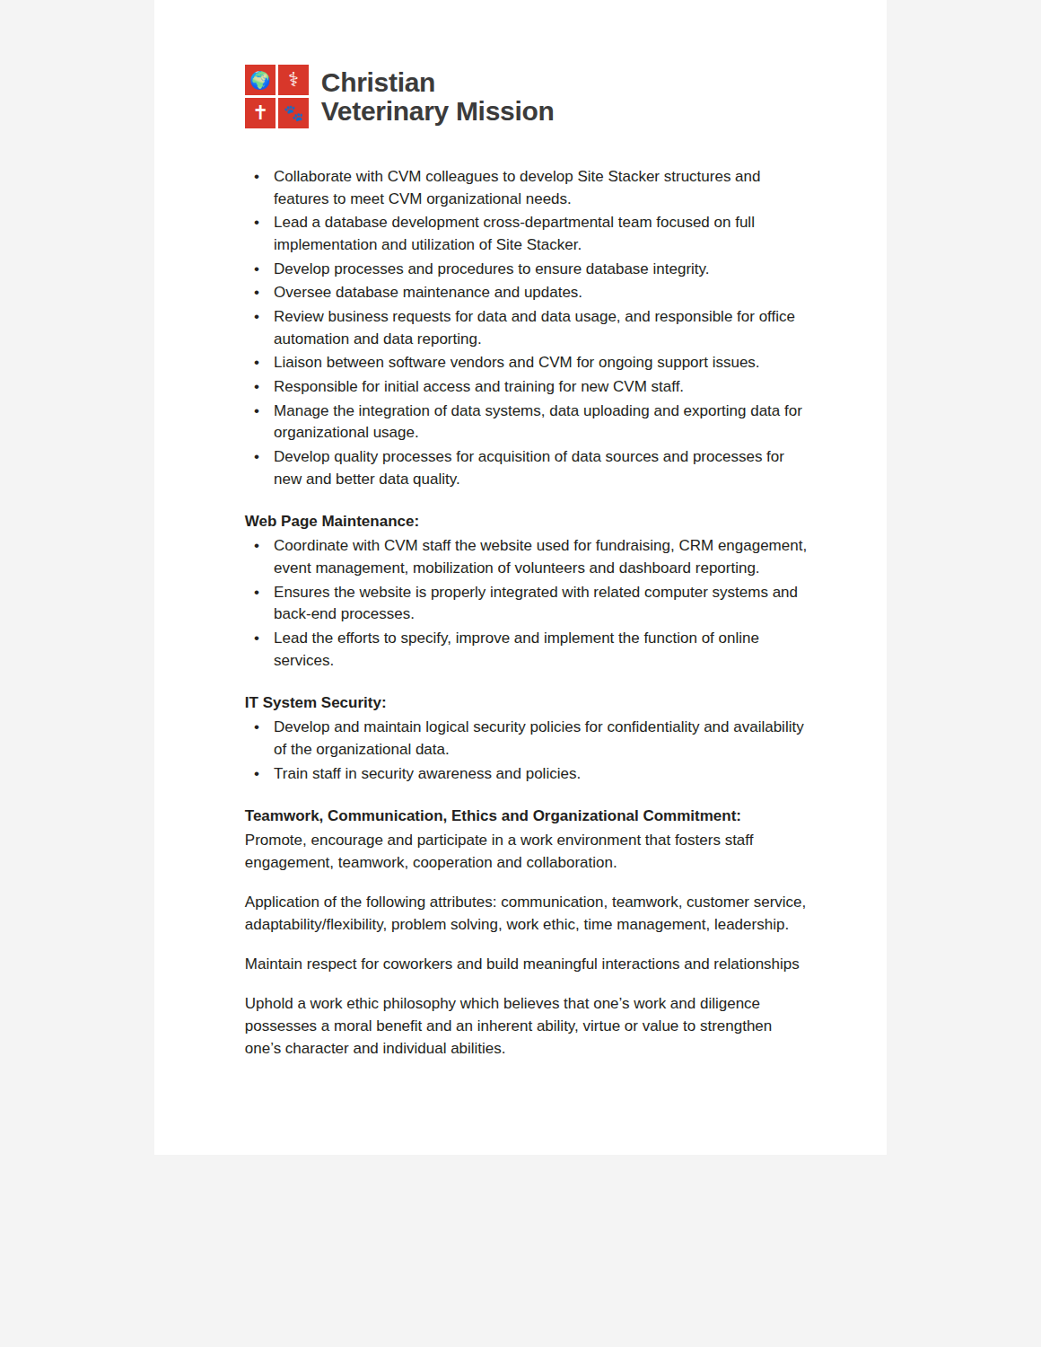Christian
Veterinary Mission
Collaborate with CVM colleagues to develop Site Stacker structures and features to meet CVM organizational needs.
Lead a database development cross-departmental team focused on full implementation and utilization of Site Stacker.
Develop processes and procedures to ensure database integrity.
Oversee database maintenance and updates.
Review business requests for data and data usage, and responsible for office automation and data reporting.
Liaison between software vendors and CVM for ongoing support issues.
Responsible for initial access and training for new CVM staff.
Manage the integration of data systems, data uploading and exporting data for organizational usage.
Develop quality processes for acquisition of data sources and processes for new and better data quality.
Web Page Maintenance:
Coordinate with CVM staff the website used for fundraising, CRM engagement, event management, mobilization of volunteers and dashboard reporting.
Ensures the website is properly integrated with related computer systems and back-end processes.
Lead the efforts to specify, improve and implement the function of online services.
IT System Security:
Develop and maintain logical security policies for confidentiality and availability of the organizational data.
Train staff in security awareness and policies.
Teamwork, Communication, Ethics and Organizational Commitment:
Promote, encourage and participate in a work environment that fosters staff engagement, teamwork, cooperation and collaboration.
Application of the following attributes: communication, teamwork, customer service, adaptability/flexibility, problem solving, work ethic, time management, leadership.
Maintain respect for coworkers and build meaningful interactions and relationships
Uphold a work ethic philosophy which believes that one’s work and diligence possesses a moral benefit and an inherent ability, virtue or value to strengthen one’s character and individual abilities.